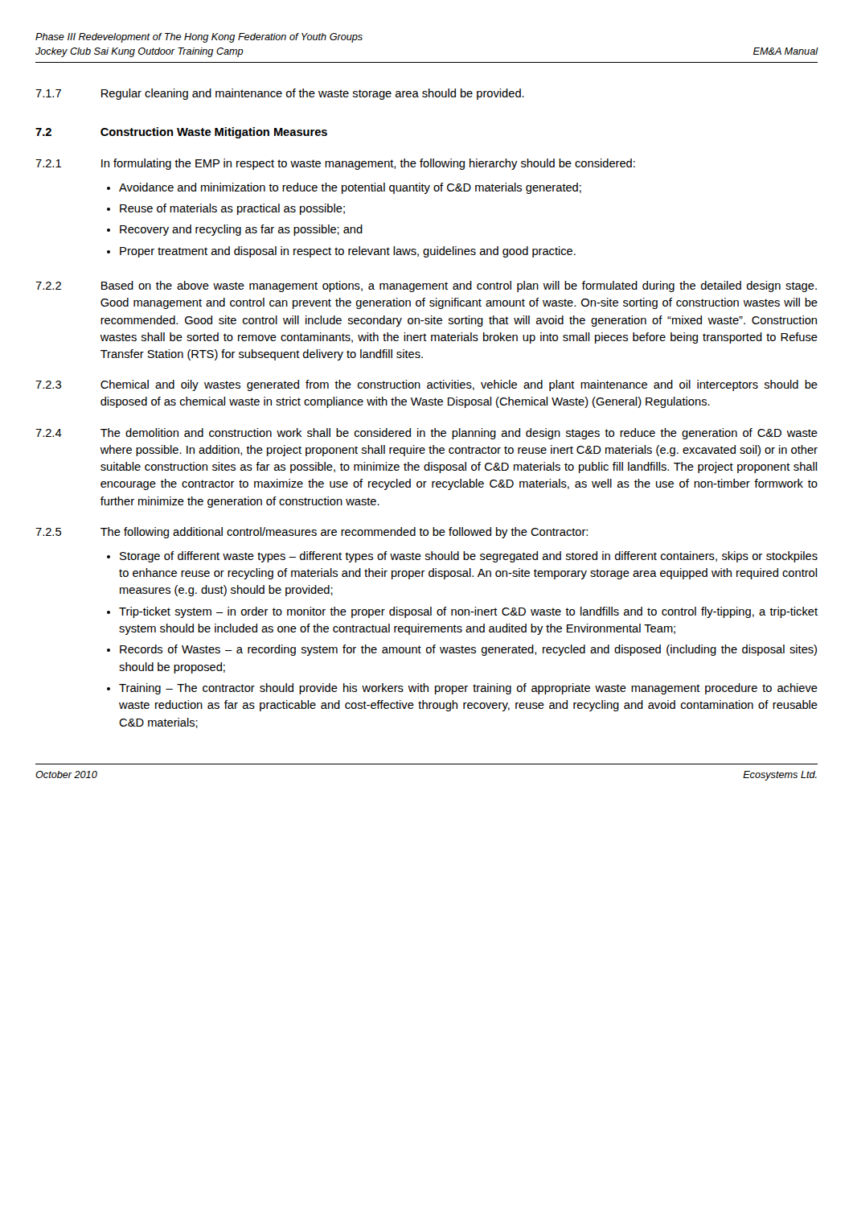Phase III Redevelopment of The Hong Kong Federation of Youth Groups Jockey Club Sai Kung Outdoor Training Camp EM&A Manual
7.1.7
Regular cleaning and maintenance of the waste storage area should be provided.
7.2
Construction Waste Mitigation Measures
7.2.1
In formulating the EMP in respect to waste management, the following hierarchy should be considered:
Avoidance and minimization to reduce the potential quantity of C&D materials generated;
Reuse of materials as practical as possible;
Recovery and recycling as far as possible; and
Proper treatment and disposal in respect to relevant laws, guidelines and good practice.
7.2.2
Based on the above waste management options, a management and control plan will be formulated during the detailed design stage. Good management and control can prevent the generation of significant amount of waste. On-site sorting of construction wastes will be recommended. Good site control will include secondary on-site sorting that will avoid the generation of “mixed waste”. Construction wastes shall be sorted to remove contaminants, with the inert materials broken up into small pieces before being transported to Refuse Transfer Station (RTS) for subsequent delivery to landfill sites.
7.2.3
Chemical and oily wastes generated from the construction activities, vehicle and plant maintenance and oil interceptors should be disposed of as chemical waste in strict compliance with the Waste Disposal (Chemical Waste) (General) Regulations.
7.2.4
The demolition and construction work shall be considered in the planning and design stages to reduce the generation of C&D waste where possible. In addition, the project proponent shall require the contractor to reuse inert C&D materials (e.g. excavated soil) or in other suitable construction sites as far as possible, to minimize the disposal of C&D materials to public fill landfills. The project proponent shall encourage the contractor to maximize the use of recycled or recyclable C&D materials, as well as the use of non-timber formwork to further minimize the generation of construction waste.
7.2.5
The following additional control/measures are recommended to be followed by the Contractor:
Storage of different waste types – different types of waste should be segregated and stored in different containers, skips or stockpiles to enhance reuse or recycling of materials and their proper disposal. An on-site temporary storage area equipped with required control measures (e.g. dust) should be provided;
Trip-ticket system – in order to monitor the proper disposal of non-inert C&D waste to landfills and to control fly-tipping, a trip-ticket system should be included as one of the contractual requirements and audited by the Environmental Team;
Records of Wastes – a recording system for the amount of wastes generated, recycled and disposed (including the disposal sites) should be proposed;
Training – The contractor should provide his workers with proper training of appropriate waste management procedure to achieve waste reduction as far as practicable and cost-effective through recovery, reuse and recycling and avoid contamination of reusable C&D materials;
October 2010 Ecosystems Ltd.